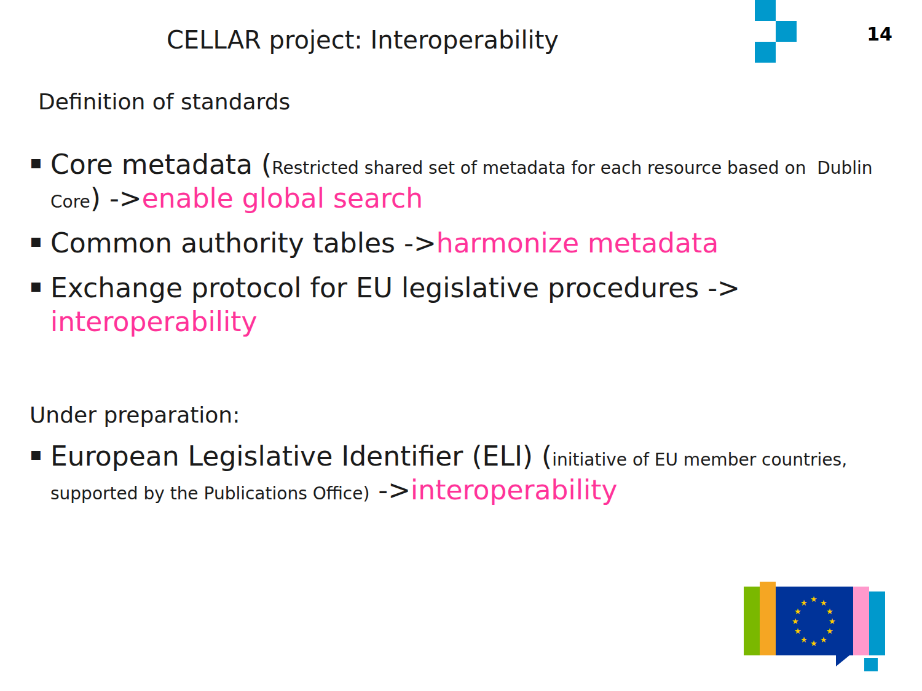14
CELLAR project: Interoperability
Definition of standards
Core metadata (Restricted shared set of metadata for each resource based on Dublin Core) ->enable global search
Common authority tables ->harmonize metadata
Exchange protocol for EU legislative procedures -> interoperability
Under preparation:
European Legislative Identifier (ELI) (initiative of EU member countries, supported by the Publications Office) ->interoperability
★ ★ ★ ★ ★ ★ ★ ★ ★ ★ ★ ★